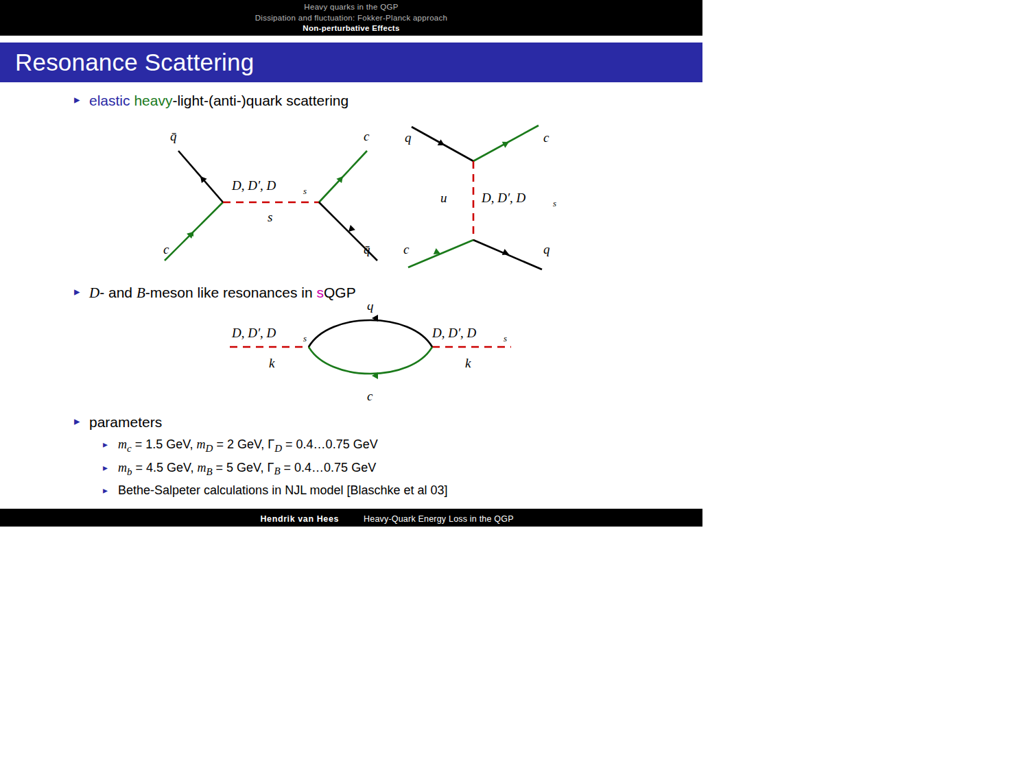Heavy quarks in the QGP
Dissipation and fluctuation: Fokker-Planck approach
Non-perturbative Effects
Resonance Scattering
elastic heavy-light-(anti-)quark scattering
q̄ c c q̄ D, D′, D s s q c c q u D, D′, D s
D- and B-meson like resonances in s QGP
q c D, D′, D s D, D′, D s k k
parameters
mc = 1.5 GeV, mD = 2 GeV, ΓD = 0.4…0.75 GeV
mb = 4.5 GeV, mB = 5 GeV, ΓB = 0.4…0.75 GeV
Bethe-Salpeter calculations in NJL model [Blaschke et al 03]
Hendrik van Hees
Heavy-Quark Energy Loss in the QGP